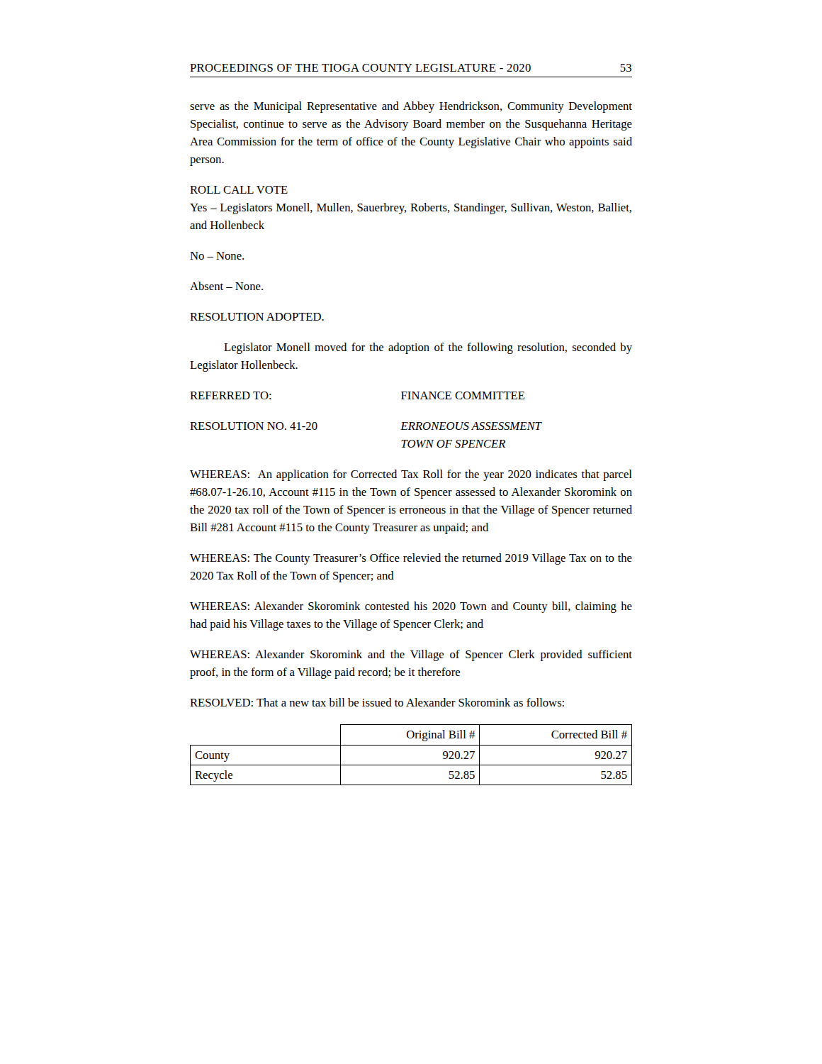Proceedings of the Tioga County Legislature - 2020 53
serve as the Municipal Representative and Abbey Hendrickson, Community Development Specialist, continue to serve as the Advisory Board member on the Susquehanna Heritage Area Commission for the term of office of the County Legislative Chair who appoints said person.
ROLL CALL VOTE
Yes – Legislators Monell, Mullen, Sauerbrey, Roberts, Standinger, Sullivan, Weston, Balliet, and Hollenbeck
No – None.
Absent – None.
RESOLUTION ADOPTED.
Legislator Monell moved for the adoption of the following resolution, seconded by Legislator Hollenbeck.
REFERRED TO: FINANCE COMMITTEE
RESOLUTION NO. 41-20 ERRONEOUS ASSESSMENT
TOWN OF SPENCER
WHEREAS: An application for Corrected Tax Roll for the year 2020 indicates that parcel #68.07-1-26.10, Account #115 in the Town of Spencer assessed to Alexander Skoromink on the 2020 tax roll of the Town of Spencer is erroneous in that the Village of Spencer returned Bill #281 Account #115 to the County Treasurer as unpaid; and
WHEREAS: The County Treasurer’s Office relevied the returned 2019 Village Tax on to the 2020 Tax Roll of the Town of Spencer; and
WHEREAS: Alexander Skoromink contested his 2020 Town and County bill, claiming he had paid his Village taxes to the Village of Spencer Clerk; and
WHEREAS: Alexander Skoromink and the Village of Spencer Clerk provided sufficient proof, in the form of a Village paid record; be it therefore
RESOLVED: That a new tax bill be issued to Alexander Skoromink as follows:
| | Original Bill # | Corrected Bill # |
| --- | --- | --- |
| County | 920.27 | 920.27 |
| Recycle | 52.85 | 52.85 |